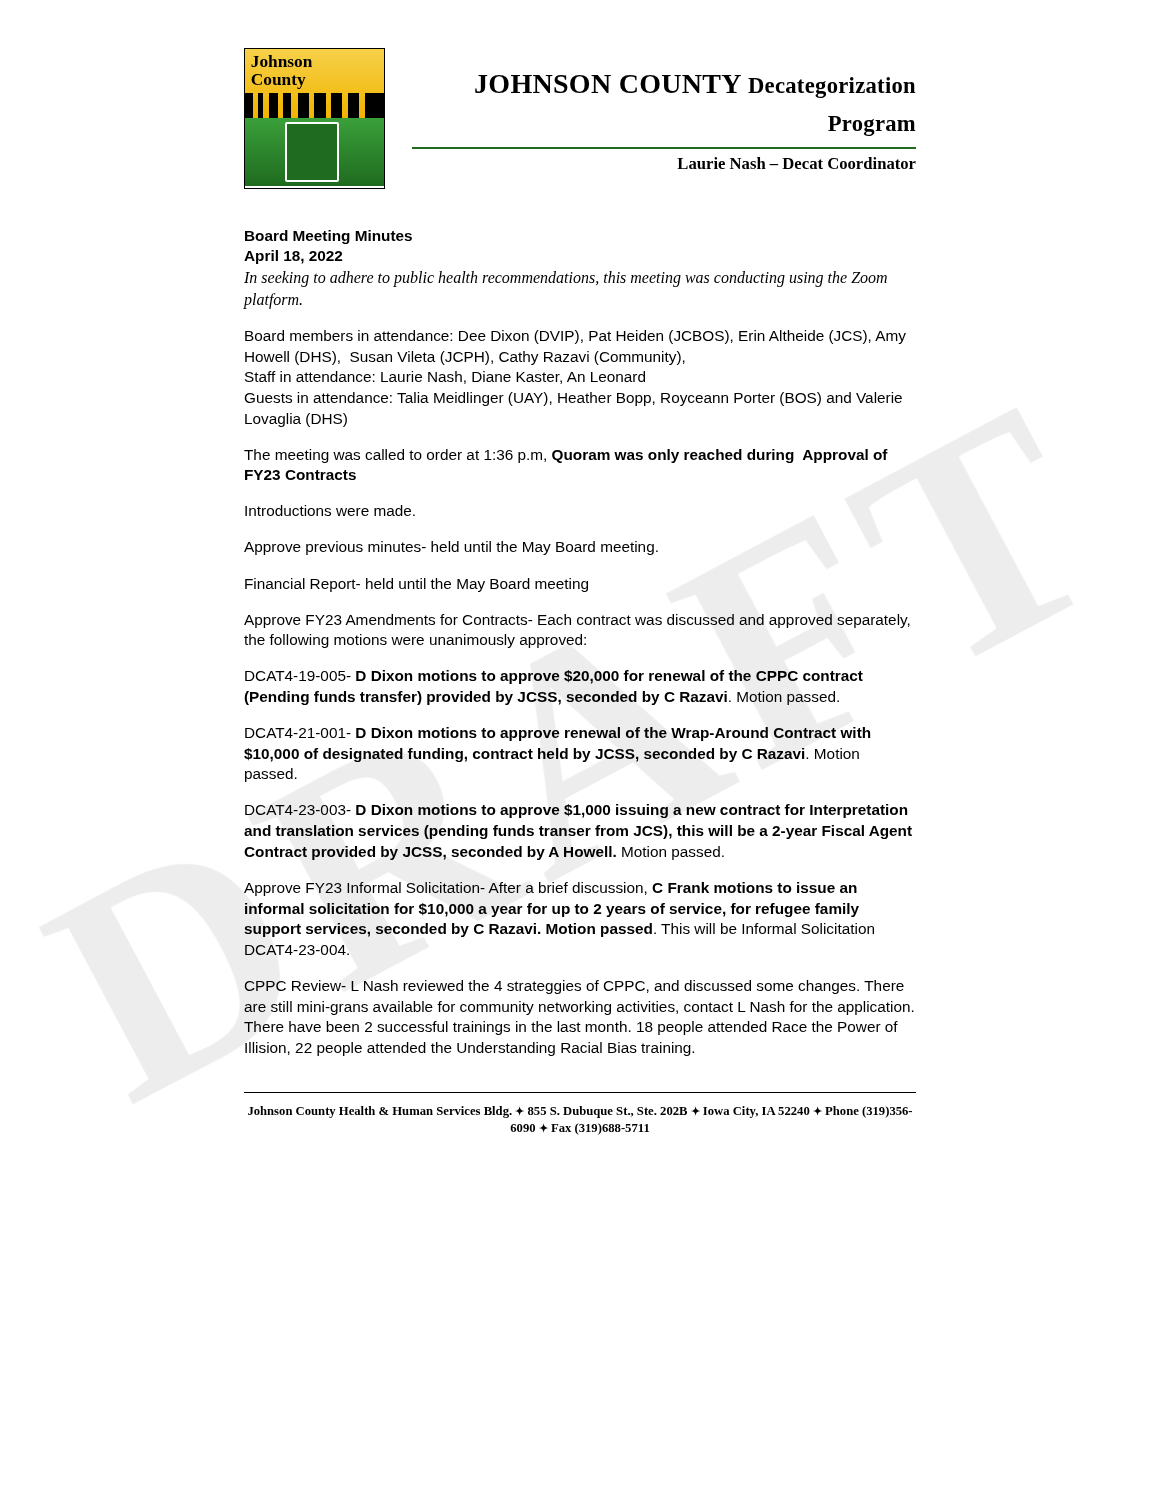DRAFT
Johnson
County
JOHNSON COUNTY Decategorization Program
Laurie Nash – Decat Coordinator
Board Meeting Minutes
April 18, 2022
In seeking to adhere to public health recommendations, this meeting was conducting using the Zoom platform.
Board members in attendance: Dee Dixon (DVIP), Pat Heiden (JCBOS), Erin Altheide (JCS), Amy Howell (DHS), Susan Vileta (JCPH), Cathy Razavi (Community),
Staff in attendance: Laurie Nash, Diane Kaster, An Leonard
Guests in attendance: Talia Meidlinger (UAY), Heather Bopp, Royceann Porter (BOS) and Valerie Lovaglia (DHS)
The meeting was called to order at 1:36 p.m, Quoram was only reached during Approval of FY23 Contracts
Introductions were made.
Approve previous minutes- held until the May Board meeting.
Financial Report- held until the May Board meeting
Approve FY23 Amendments for Contracts- Each contract was discussed and approved separately, the following motions were unanimously approved:
DCAT4-19-005- D Dixon motions to approve $20,000 for renewal of the CPPC contract (Pending funds transfer) provided by JCSS, seconded by C Razavi. Motion passed.
DCAT4-21-001- D Dixon motions to approve renewal of the Wrap-Around Contract with $10,000 of designated funding, contract held by JCSS, seconded by C Razavi. Motion passed.
DCAT4-23-003- D Dixon motions to approve $1,000 issuing a new contract for Interpretation and translation services (pending funds transer from JCS), this will be a 2-year Fiscal Agent Contract provided by JCSS, seconded by A Howell. Motion passed.
Approve FY23 Informal Solicitation- After a brief discussion, C Frank motions to issue an informal solicitation for $10,000 a year for up to 2 years of service, for refugee family support services, seconded by C Razavi. Motion passed. This will be Informal Solicitation DCAT4-23-004.
CPPC Review- L Nash reviewed the 4 strateggies of CPPC, and discussed some changes. There are still mini-grans available for community networking activities, contact L Nash for the application. There have been 2 successful trainings in the last month. 18 people attended Race the Power of Illision, 22 people attended the Understanding Racial Bias training.
Johnson County Health & Human Services Bldg. ✦ 855 S. Dubuque St., Ste. 202B ✦ Iowa City, IA 52240 ✦ Phone (319)356-6090 ✦ Fax (319)688-5711